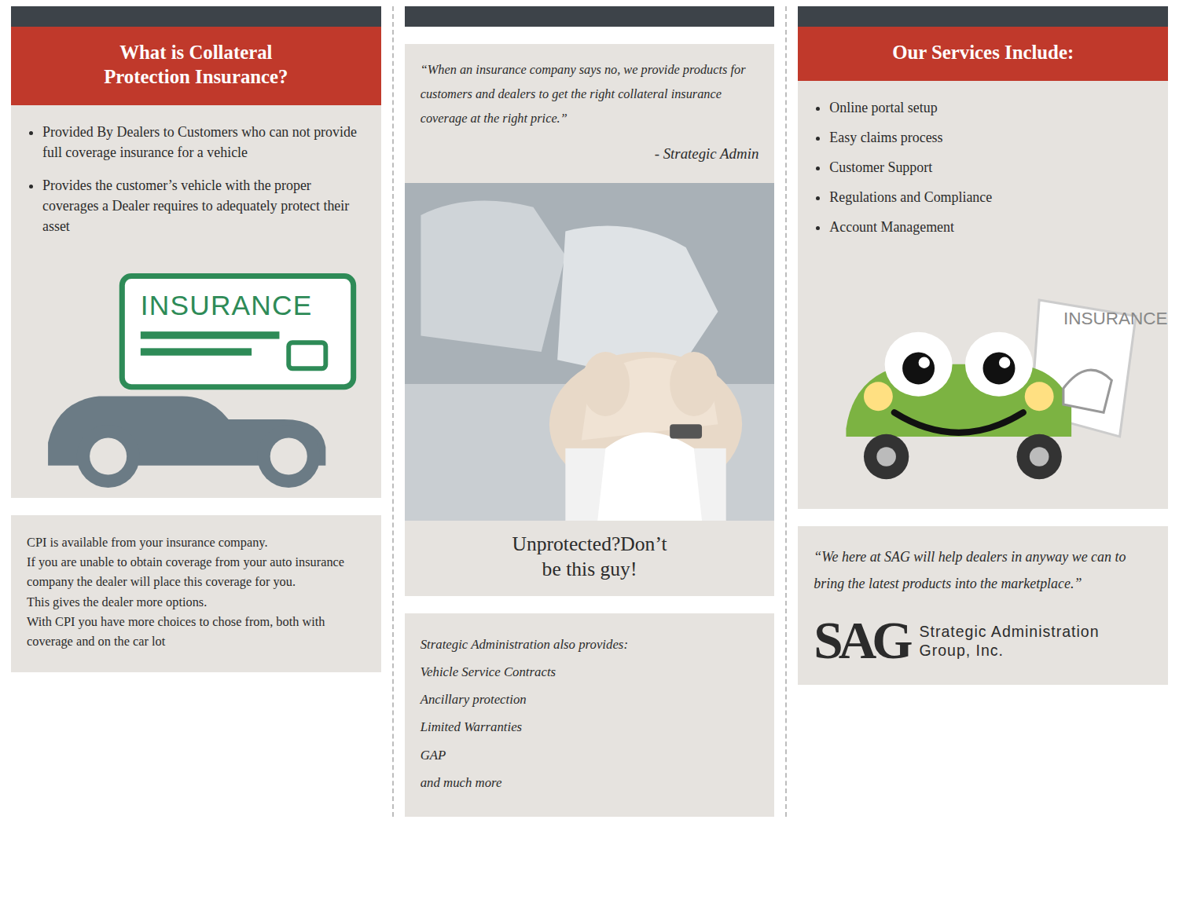What is Collateral
Protection Insurance?
Provided By Dealers to Customers who can not provide full coverage insurance for a vehicle
Provides the customer’s vehicle with the proper coverages a Dealer requires to adequately protect their asset
CPI is available from your insurance company.
If you are unable to obtain coverage from your auto insurance company the dealer will place this coverage for you.
This gives the dealer more options.
With CPI you have more choices to chose from, both with coverage and on the car lot
“When an insurance company says no, we provide products for customers and dealers to get the right collateral insurance coverage at the right price.”
- Strategic Admin
Unprotected?Don’t
be this guy!
Strategic Administration also provides:
Vehicle Service Contracts
Ancillary protection
Limited Warranties
GAP
and much more
Our Services Include:
Online portal setup
Easy claims process
Customer Support
Regulations and Compliance
Account Management
“We here at SAG will help dealers in anyway we can to bring the latest products into the marketplace.”
SAG Strategic Administration
Group, Inc.